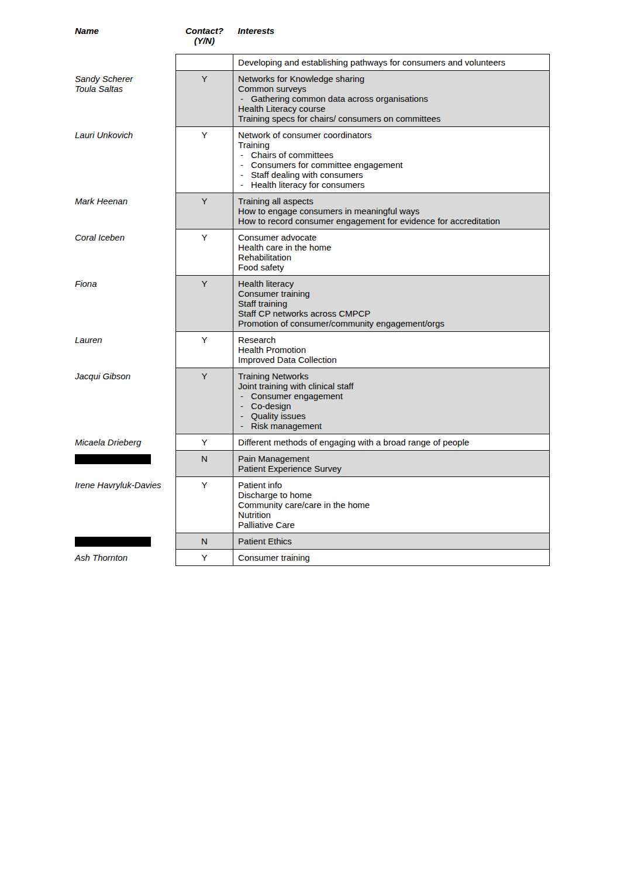| Name | Contact? (Y/N) | Interests |
| --- | --- | --- |
| | | Developing and establishing pathways for consumers and volunteers |
| Sandy Scherer Toula Saltas | Y | Networks for Knowledge sharing Common surveys Gathering common data across organisations Health Literacy course Training specs for chairs/ consumers on committees |
| Lauri Unkovich | Y | Network of consumer coordinators Training Chairs of committees Consumers for committee engagement Staff dealing with consumers Health literacy for consumers |
| Mark Heenan | Y | Training all aspects How to engage consumers in meaningful ways How to record consumer engagement for evidence for accreditation |
| Coral Iceben | Y | Consumer advocate Health care in the home Rehabilitation Food safety |
| Fiona | Y | Health literacy Consumer training Staff training Staff CP networks across CMPCP Promotion of consumer/community engagement/orgs |
| Lauren | Y | Research Health Promotion Improved Data Collection |
| Jacqui Gibson | Y | Training Networks Joint training with clinical staff Consumer engagement Co-design Quality issues Risk management |
| Micaela Drieberg | Y | Different methods of engaging with a broad range of people |
| | N | Pain Management Patient Experience Survey |
| Irene Havryluk-Davies | Y | Patient info Discharge to home Community care/care in the home Nutrition Palliative Care |
| | N | Patient Ethics |
| Ash Thornton | Y | Consumer training |